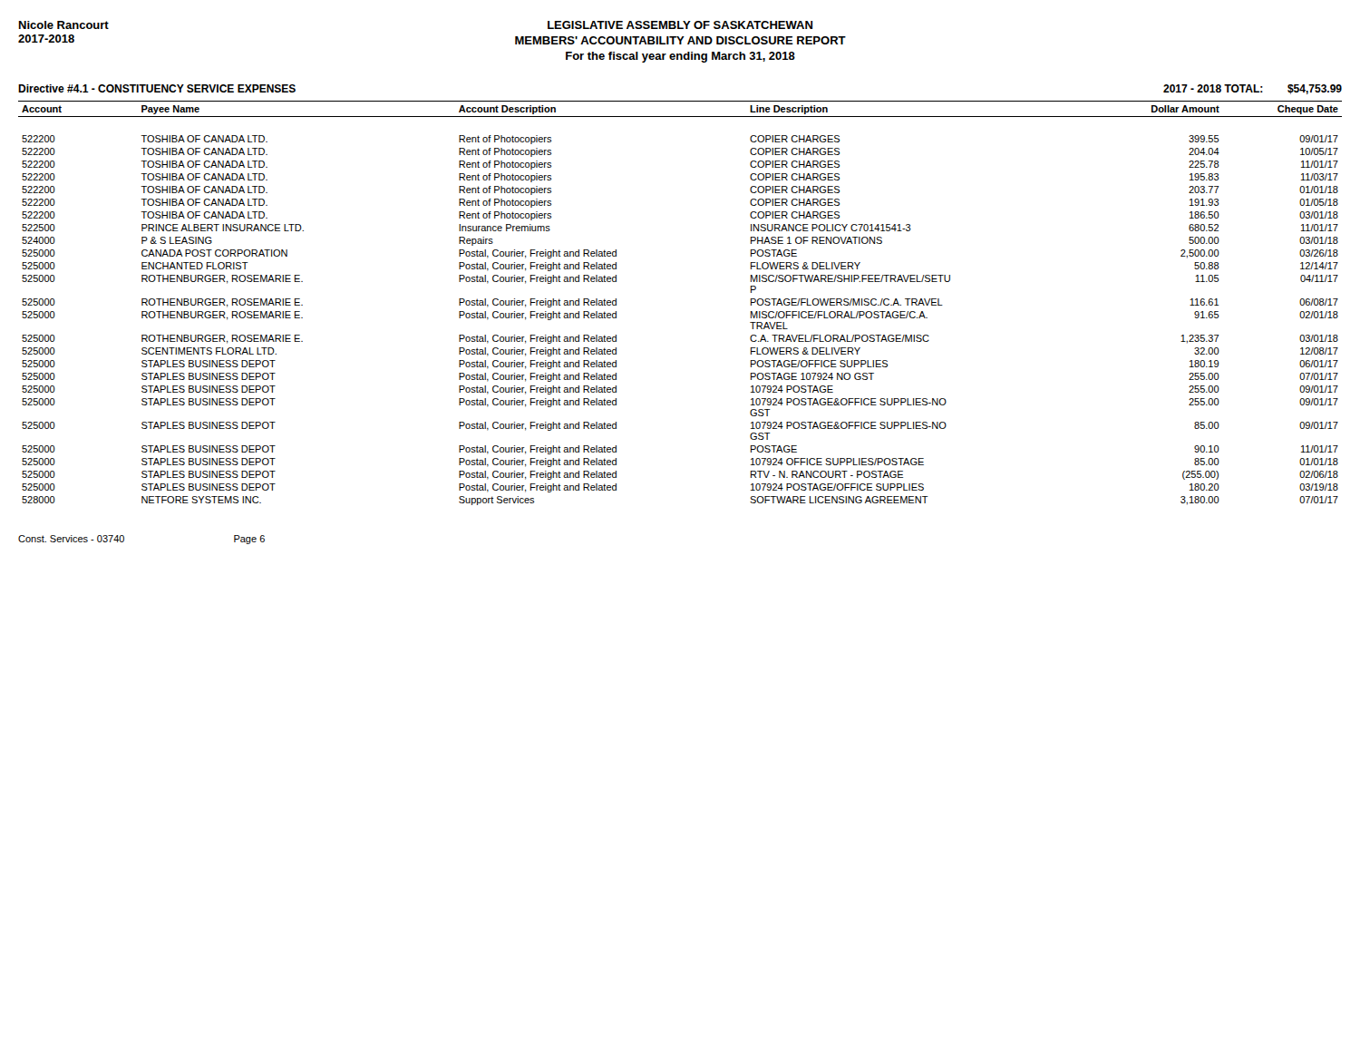Nicole Rancourt
2017-2018
LEGISLATIVE ASSEMBLY OF SASKATCHEWAN
MEMBERS' ACCOUNTABILITY AND DISCLOSURE REPORT
For the fiscal year ending March 31, 2018
Directive #4.1 - CONSTITUENCY SERVICE EXPENSES 2017 - 2018 TOTAL: $54,753.99
| Account | Payee Name | Account Description | Line Description | Dollar Amount | Cheque Date |
| --- | --- | --- | --- | --- | --- |
| 522200 | TOSHIBA OF CANADA LTD. | Rent of Photocopiers | COPIER CHARGES | 399.55 | 09/01/17 |
| 522200 | TOSHIBA OF CANADA LTD. | Rent of Photocopiers | COPIER CHARGES | 204.04 | 10/05/17 |
| 522200 | TOSHIBA OF CANADA LTD. | Rent of Photocopiers | COPIER CHARGES | 225.78 | 11/01/17 |
| 522200 | TOSHIBA OF CANADA LTD. | Rent of Photocopiers | COPIER CHARGES | 195.83 | 11/03/17 |
| 522200 | TOSHIBA OF CANADA LTD. | Rent of Photocopiers | COPIER CHARGES | 203.77 | 01/01/18 |
| 522200 | TOSHIBA OF CANADA LTD. | Rent of Photocopiers | COPIER CHARGES | 191.93 | 01/05/18 |
| 522200 | TOSHIBA OF CANADA LTD. | Rent of Photocopiers | COPIER CHARGES | 186.50 | 03/01/18 |
| 522500 | PRINCE ALBERT INSURANCE LTD. | Insurance Premiums | INSURANCE POLICY C70141541-3 | 680.52 | 11/01/17 |
| 524000 | P & S LEASING | Repairs | PHASE 1 OF RENOVATIONS | 500.00 | 03/01/18 |
| 525000 | CANADA POST CORPORATION | Postal, Courier, Freight and Related | POSTAGE | 2,500.00 | 03/26/18 |
| 525000 | ENCHANTED FLORIST | Postal, Courier, Freight and Related | FLOWERS & DELIVERY | 50.88 | 12/14/17 |
| 525000 | ROTHENBURGER, ROSEMARIE E. | Postal, Courier, Freight and Related | MISC/SOFTWARE/SHIP.FEE/TRAVEL/SETU P | 11.05 | 04/11/17 |
| 525000 | ROTHENBURGER, ROSEMARIE E. | Postal, Courier, Freight and Related | POSTAGE/FLOWERS/MISC./C.A. TRAVEL | 116.61 | 06/08/17 |
| 525000 | ROTHENBURGER, ROSEMARIE E. | Postal, Courier, Freight and Related | MISC/OFFICE/FLORAL/POSTAGE/C.A. TRAVEL | 91.65 | 02/01/18 |
| 525000 | ROTHENBURGER, ROSEMARIE E. | Postal, Courier, Freight and Related | C.A. TRAVEL/FLORAL/POSTAGE/MISC | 1,235.37 | 03/01/18 |
| 525000 | SCENTIMENTS FLORAL LTD. | Postal, Courier, Freight and Related | FLOWERS & DELIVERY | 32.00 | 12/08/17 |
| 525000 | STAPLES BUSINESS DEPOT | Postal, Courier, Freight and Related | POSTAGE/OFFICE SUPPLIES | 180.19 | 06/01/17 |
| 525000 | STAPLES BUSINESS DEPOT | Postal, Courier, Freight and Related | POSTAGE 107924 NO GST | 255.00 | 07/01/17 |
| 525000 | STAPLES BUSINESS DEPOT | Postal, Courier, Freight and Related | 107924 POSTAGE | 255.00 | 09/01/17 |
| 525000 | STAPLES BUSINESS DEPOT | Postal, Courier, Freight and Related | 107924 POSTAGE&OFFICE SUPPLIES-NO GST | 255.00 | 09/01/17 |
| 525000 | STAPLES BUSINESS DEPOT | Postal, Courier, Freight and Related | 107924 POSTAGE&OFFICE SUPPLIES-NO GST | 85.00 | 09/01/17 |
| 525000 | STAPLES BUSINESS DEPOT | Postal, Courier, Freight and Related | POSTAGE | 90.10 | 11/01/17 |
| 525000 | STAPLES BUSINESS DEPOT | Postal, Courier, Freight and Related | 107924 OFFICE SUPPLIES/POSTAGE | 85.00 | 01/01/18 |
| 525000 | STAPLES BUSINESS DEPOT | Postal, Courier, Freight and Related | RTV - N. RANCOURT - POSTAGE | (255.00) | 02/06/18 |
| 525000 | STAPLES BUSINESS DEPOT | Postal, Courier, Freight and Related | 107924 POSTAGE/OFFICE SUPPLIES | 180.20 | 03/19/18 |
| 528000 | NETFORE SYSTEMS INC. | Support Services | SOFTWARE LICENSING AGREEMENT | 3,180.00 | 07/01/17 |
Const. Services - 03740 Page 6